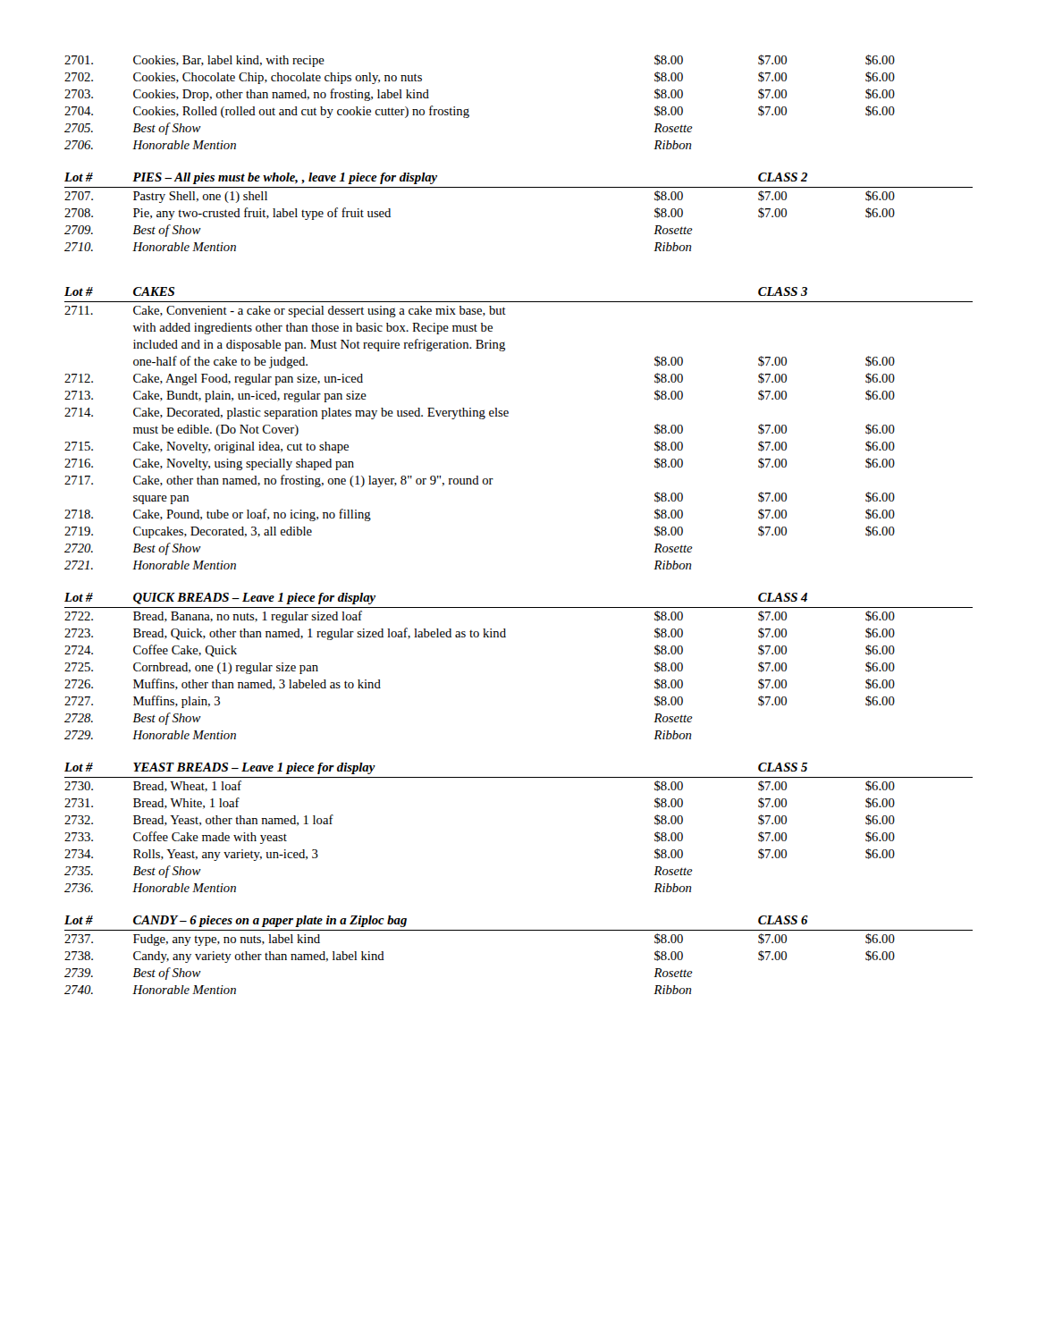| 2701. | Cookies, Bar, label kind, with recipe | $8.00 | $7.00 | $6.00 |
| 2702. | Cookies, Chocolate Chip, chocolate chips only, no nuts | $8.00 | $7.00 | $6.00 |
| 2703. | Cookies, Drop, other than named, no frosting, label kind | $8.00 | $7.00 | $6.00 |
| 2704. | Cookies, Rolled (rolled out and cut by cookie cutter) no frosting | $8.00 | $7.00 | $6.00 |
| 2705. | Best of Show | Rosette | | |
| 2706. | Honorable Mention | Ribbon | | |
| Lot # | PIES – All pies must be whole, , leave 1 piece for display | | CLASS 2 | |
| 2707. | Pastry Shell, one (1) shell | $8.00 | $7.00 | $6.00 |
| 2708. | Pie, any two-crusted fruit, label type of fruit used | $8.00 | $7.00 | $6.00 |
| 2709. | Best of Show | Rosette | | |
| 2710. | Honorable Mention | Ribbon | | |
| Lot # | CAKES | | CLASS 3 | |
| 2711. | Cake, Convenient - a cake or special dessert using a cake mix base, but | | | |
| | with added ingredients other than those in basic box. Recipe must be | | | |
| | included and in a disposable pan. Must Not require refrigeration. Bring | | | |
| | one-half of the cake to be judged. | $8.00 | $7.00 | $6.00 |
| 2712. | Cake, Angel Food, regular pan size, un-iced | $8.00 | $7.00 | $6.00 |
| 2713. | Cake, Bundt, plain, un-iced, regular pan size | $8.00 | $7.00 | $6.00 |
| 2714. | Cake, Decorated, plastic separation plates may be used. Everything else | | | |
| | must be edible. (Do Not Cover) | $8.00 | $7.00 | $6.00 |
| 2715. | Cake, Novelty, original idea, cut to shape | $8.00 | $7.00 | $6.00 |
| 2716. | Cake, Novelty, using specially shaped pan | $8.00 | $7.00 | $6.00 |
| 2717. | Cake, other than named, no frosting, one (1) layer, 8" or 9", round or | | | |
| | square pan | $8.00 | $7.00 | $6.00 |
| 2718. | Cake, Pound, tube or loaf, no icing, no filling | $8.00 | $7.00 | $6.00 |
| 2719. | Cupcakes, Decorated, 3, all edible | $8.00 | $7.00 | $6.00 |
| 2720. | Best of Show | Rosette | | |
| 2721. | Honorable Mention | Ribbon | | |
| Lot # | QUICK BREADS – Leave 1 piece for display | | CLASS 4 | |
| 2722. | Bread, Banana, no nuts, 1 regular sized loaf | $8.00 | $7.00 | $6.00 |
| 2723. | Bread, Quick, other than named, 1 regular sized loaf, labeled as to kind | $8.00 | $7.00 | $6.00 |
| 2724. | Coffee Cake, Quick | $8.00 | $7.00 | $6.00 |
| 2725. | Cornbread, one (1) regular size pan | $8.00 | $7.00 | $6.00 |
| 2726. | Muffins, other than named, 3 labeled as to kind | $8.00 | $7.00 | $6.00 |
| 2727. | Muffins, plain, 3 | $8.00 | $7.00 | $6.00 |
| 2728. | Best of Show | Rosette | | |
| 2729. | Honorable Mention | Ribbon | | |
| Lot # | YEAST BREADS – Leave 1 piece for display | | CLASS 5 | |
| 2730. | Bread, Wheat, 1 loaf | $8.00 | $7.00 | $6.00 |
| 2731. | Bread, White, 1 loaf | $8.00 | $7.00 | $6.00 |
| 2732. | Bread, Yeast, other than named, 1 loaf | $8.00 | $7.00 | $6.00 |
| 2733. | Coffee Cake made with yeast | $8.00 | $7.00 | $6.00 |
| 2734. | Rolls, Yeast, any variety, un-iced, 3 | $8.00 | $7.00 | $6.00 |
| 2735. | Best of Show | Rosette | | |
| 2736. | Honorable Mention | Ribbon | | |
| Lot # | CANDY – 6 pieces on a paper plate in a Ziploc bag | | CLASS 6 | |
| 2737. | Fudge, any type, no nuts, label kind | $8.00 | $7.00 | $6.00 |
| 2738. | Candy, any variety other than named, label kind | $8.00 | $7.00 | $6.00 |
| 2739. | Best of Show | Rosette | | |
| 2740. | Honorable Mention | Ribbon | | |